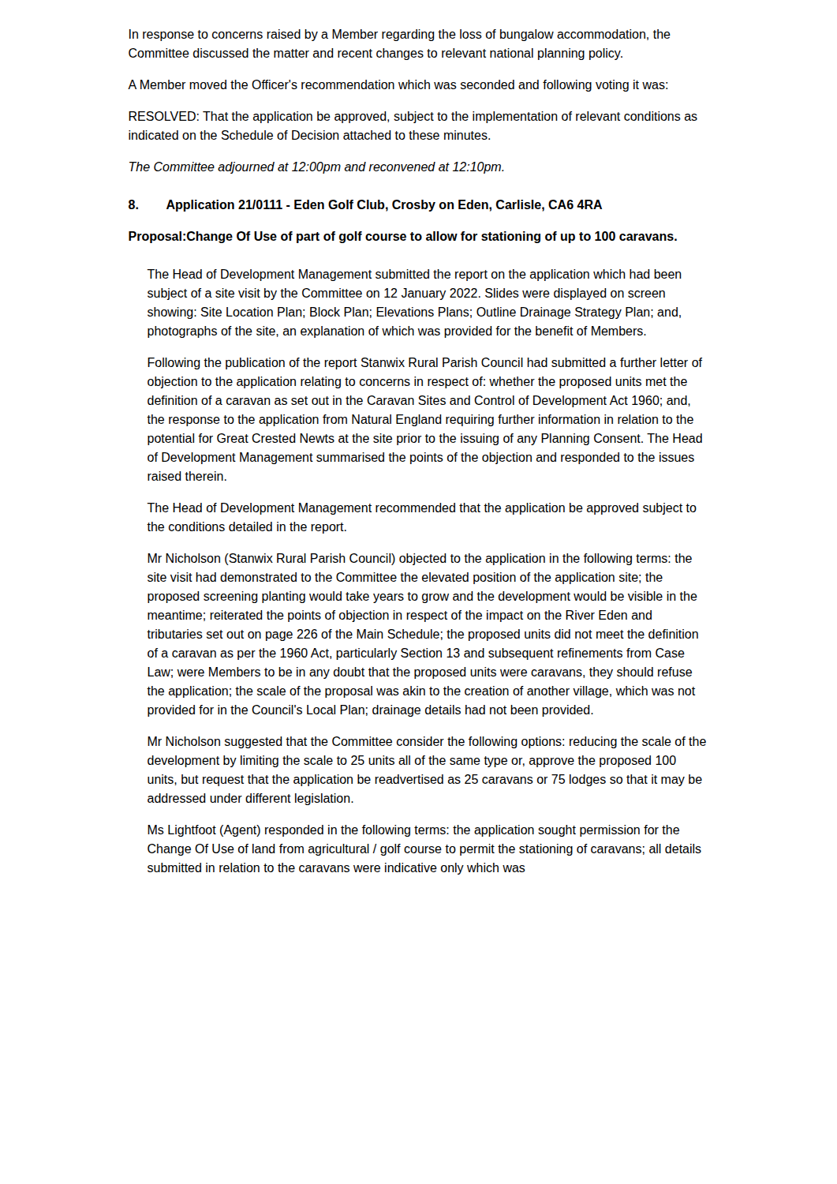In response to concerns raised by a Member regarding the loss of bungalow accommodation, the Committee discussed the matter and recent changes to relevant national planning policy.
A Member moved the Officer's recommendation which was seconded and following voting it was:
RESOLVED: That the application be approved, subject to the implementation of relevant conditions as indicated on the Schedule of Decision attached to these minutes.
The Committee adjourned at 12:00pm and reconvened at 12:10pm.
8. Application 21/0111 - Eden Golf Club, Crosby on Eden, Carlisle, CA6 4RA
Proposal:Change Of Use of part of golf course to allow for stationing of up to 100 caravans.
The Head of Development Management submitted the report on the application which had been subject of a site visit by the Committee on 12 January 2022. Slides were displayed on screen showing: Site Location Plan; Block Plan; Elevations Plans; Outline Drainage Strategy Plan; and, photographs of the site, an explanation of which was provided for the benefit of Members.
Following the publication of the report Stanwix Rural Parish Council had submitted a further letter of objection to the application relating to concerns in respect of: whether the proposed units met the definition of a caravan as set out in the Caravan Sites and Control of Development Act 1960; and, the response to the application from Natural England requiring further information in relation to the potential for Great Crested Newts at the site prior to the issuing of any Planning Consent. The Head of Development Management summarised the points of the objection and responded to the issues raised therein.
The Head of Development Management recommended that the application be approved subject to the conditions detailed in the report.
Mr Nicholson (Stanwix Rural Parish Council) objected to the application in the following terms: the site visit had demonstrated to the Committee the elevated position of the application site; the proposed screening planting would take years to grow and the development would be visible in the meantime; reiterated the points of objection in respect of the impact on the River Eden and tributaries set out on page 226 of the Main Schedule; the proposed units did not meet the definition of a caravan as per the 1960 Act, particularly Section 13 and subsequent refinements from Case Law; were Members to be in any doubt that the proposed units were caravans, they should refuse the application; the scale of the proposal was akin to the creation of another village, which was not provided for in the Council's Local Plan; drainage details had not been provided.
Mr Nicholson suggested that the Committee consider the following options: reducing the scale of the development by limiting the scale to 25 units all of the same type or, approve the proposed 100 units, but request that the application be readvertised as 25 caravans or 75 lodges so that it may be addressed under different legislation.
Ms Lightfoot (Agent) responded in the following terms: the application sought permission for the Change Of Use of land from agricultural / golf course to permit the stationing of caravans; all details submitted in relation to the caravans were indicative only which was